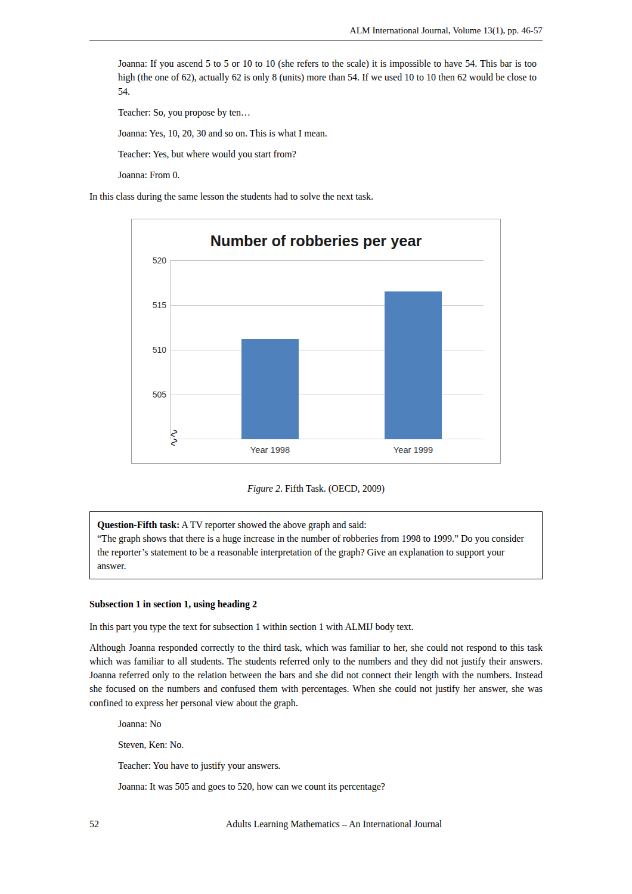ALM International Journal, Volume 13(1), pp. 46-57
Joanna: If you ascend 5 to 5 or 10 to 10 (she refers to the scale) it is impossible to have 54. This bar is too high (the one of 62), actually 62 is only 8 (units) more than 54. If we used 10 to 10 then 62 would be close to 54.
Teacher: So, you propose by ten…
Joanna: Yes, 10, 20, 30 and so on. This is what I mean.
Teacher: Yes, but where would you start from?
Joanna: From 0.
In this class during the same lesson the students had to solve the next task.
Number of robberies per year
520
515
510
505
∿∿
Year 1998
Year 1999
Figure 2. Fifth Task. (OECD, 2009)
Question-Fifth task: A TV reporter showed the above graph and said:
“The graph shows that there is a huge increase in the number of robberies from 1998 to 1999.” Do you consider the reporter’s statement to be a reasonable interpretation of the graph? Give an explanation to support your answer.
Subsection 1 in section 1, using heading 2
In this part you type the text for subsection 1 within section 1 with ALMIJ body text.
Although Joanna responded correctly to the third task, which was familiar to her, she could not respond to this task which was familiar to all students. The students referred only to the numbers and they did not justify their answers. Joanna referred only to the relation between the bars and she did not connect their length with the numbers. Instead she focused on the numbers and confused them with percentages. When she could not justify her answer, she was confined to express her personal view about the graph.
Joanna: No
Steven, Ken: No.
Teacher: You have to justify your answers.
Joanna: It was 505 and goes to 520, how can we count its percentage?
52
Adults Learning Mathematics – An International Journal